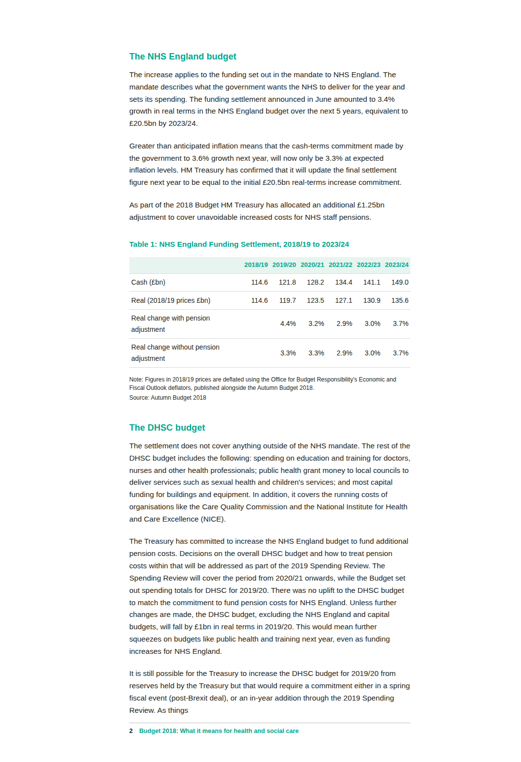The NHS England budget
The increase applies to the funding set out in the mandate to NHS England. The mandate describes what the government wants the NHS to deliver for the year and sets its spending. The funding settlement announced in June amounted to 3.4% growth in real terms in the NHS England budget over the next 5 years, equivalent to £20.5bn by 2023/24.
Greater than anticipated inflation means that the cash-terms commitment made by the government to 3.6% growth next year, will now only be 3.3% at expected inflation levels. HM Treasury has confirmed that it will update the final settlement figure next year to be equal to the initial £20.5bn real-terms increase commitment.
As part of the 2018 Budget HM Treasury has allocated an additional £1.25bn adjustment to cover unavoidable increased costs for NHS staff pensions.
Table 1: NHS England Funding Settlement, 2018/19 to 2023/24
| | 2018/19 | 2019/20 | 2020/21 | 2021/22 | 2022/23 | 2023/24 |
| --- | --- | --- | --- | --- | --- | --- |
| Cash (£bn) | 114.6 | 121.8 | 128.2 | 134.4 | 141.1 | 149.0 |
| Real (2018/19 prices £bn) | 114.6 | 119.7 | 123.5 | 127.1 | 130.9 | 135.6 |
| Real change with pension adjustment | | 4.4% | 3.2% | 2.9% | 3.0% | 3.7% |
| Real change without pension adjustment | | 3.3% | 3.3% | 2.9% | 3.0% | 3.7% |
Note: Figures in 2018/19 prices are deflated using the Office for Budget Responsibility's Economic and Fiscal Outlook deflators, published alongside the Autumn Budget 2018.
Source: Autumn Budget 2018
The DHSC budget
The settlement does not cover anything outside of the NHS mandate. The rest of the DHSC budget includes the following: spending on education and training for doctors, nurses and other health professionals; public health grant money to local councils to deliver services such as sexual health and children's services; and most capital funding for buildings and equipment. In addition, it covers the running costs of organisations like the Care Quality Commission and the National Institute for Health and Care Excellence (NICE).
The Treasury has committed to increase the NHS England budget to fund additional pension costs. Decisions on the overall DHSC budget and how to treat pension costs within that will be addressed as part of the 2019 Spending Review. The Spending Review will cover the period from 2020/21 onwards, while the Budget set out spending totals for DHSC for 2019/20. There was no uplift to the DHSC budget to match the commitment to fund pension costs for NHS England. Unless further changes are made, the DHSC budget, excluding the NHS England and capital budgets, will fall by £1bn in real terms in 2019/20. This would mean further squeezes on budgets like public health and training next year, even as funding increases for NHS England.
It is still possible for the Treasury to increase the DHSC budget for 2019/20 from reserves held by the Treasury but that would require a commitment either in a spring fiscal event (post-Brexit deal), or an in-year addition through the 2019 Spending Review. As things
2 Budget 2018: What it means for health and social care